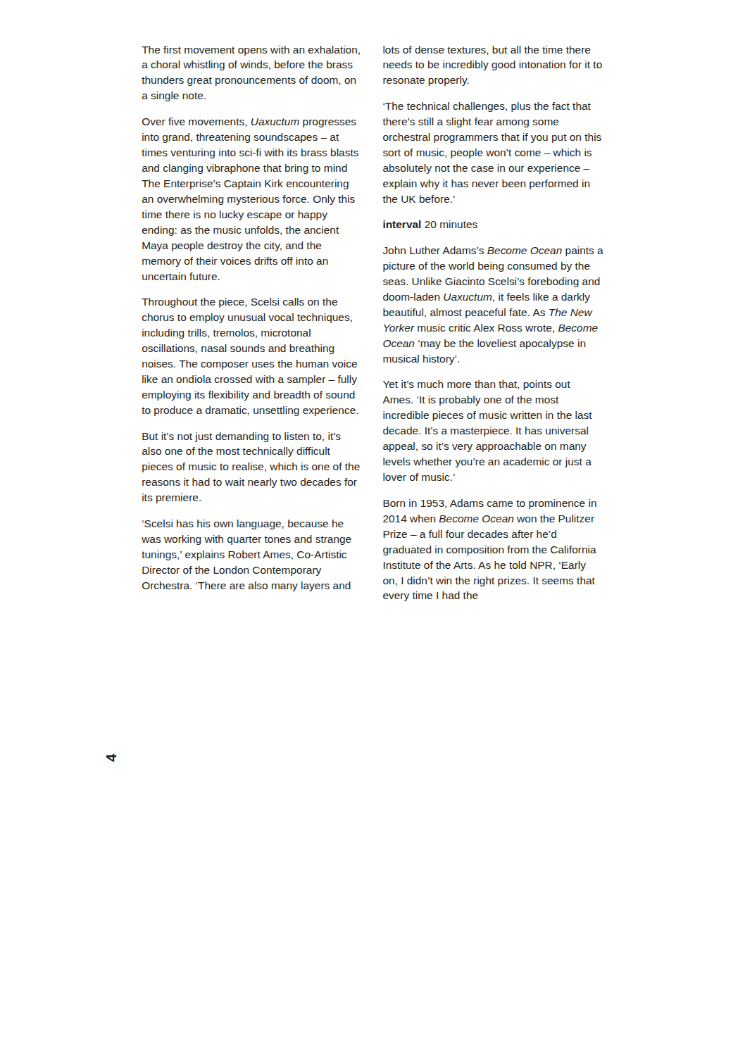The first movement opens with an exhalation, a choral whistling of winds, before the brass thunders great pronouncements of doom, on a single note.
Over five movements, Uaxuctum progresses into grand, threatening soundscapes – at times venturing into sci-fi with its brass blasts and clanging vibraphone that bring to mind The Enterprise’s Captain Kirk encountering an overwhelming mysterious force. Only this time there is no lucky escape or happy ending: as the music unfolds, the ancient Maya people destroy the city, and the memory of their voices drifts off into an uncertain future.
Throughout the piece, Scelsi calls on the chorus to employ unusual vocal techniques, including trills, tremolos, microtonal oscillations, nasal sounds and breathing noises. The composer uses the human voice like an ondiola crossed with a sampler – fully employing its flexibility and breadth of sound to produce a dramatic, unsettling experience.
But it’s not just demanding to listen to, it’s also one of the most technically difficult pieces of music to realise, which is one of the reasons it had to wait nearly two decades for its premiere.
‘Scelsi has his own language, because he was working with quarter tones and strange tunings,’ explains Robert Ames, Co-Artistic Director of the London Contemporary Orchestra. ‘There are also many layers and lots of dense textures, but all the time there needs to be incredibly good intonation for it to resonate properly.
‘The technical challenges, plus the fact that there’s still a slight fear among some orchestral programmers that if you put on this sort of music, people won’t come – which is absolutely not the case in our experience – explain why it has never been performed in the UK before.’
interval 20 minutes
John Luther Adams’s Become Ocean paints a picture of the world being consumed by the seas. Unlike Giacinto Scelsi’s foreboding and doom-laden Uaxuctum, it feels like a darkly beautiful, almost peaceful fate. As The New Yorker music critic Alex Ross wrote, Become Ocean ‘may be the loveliest apocalypse in musical history’.
Yet it’s much more than that, points out Ames. ‘It is probably one of the most incredible pieces of music written in the last decade. It’s a masterpiece. It has universal appeal, so it’s very approachable on many levels whether you’re an academic or just a lover of music.’
Born in 1953, Adams came to prominence in 2014 when Become Ocean won the Pulitzer Prize – a full four decades after he’d graduated in composition from the California Institute of the Arts. As he told NPR, ‘Early on, I didn’t win the right prizes. It seems that every time I had the
4